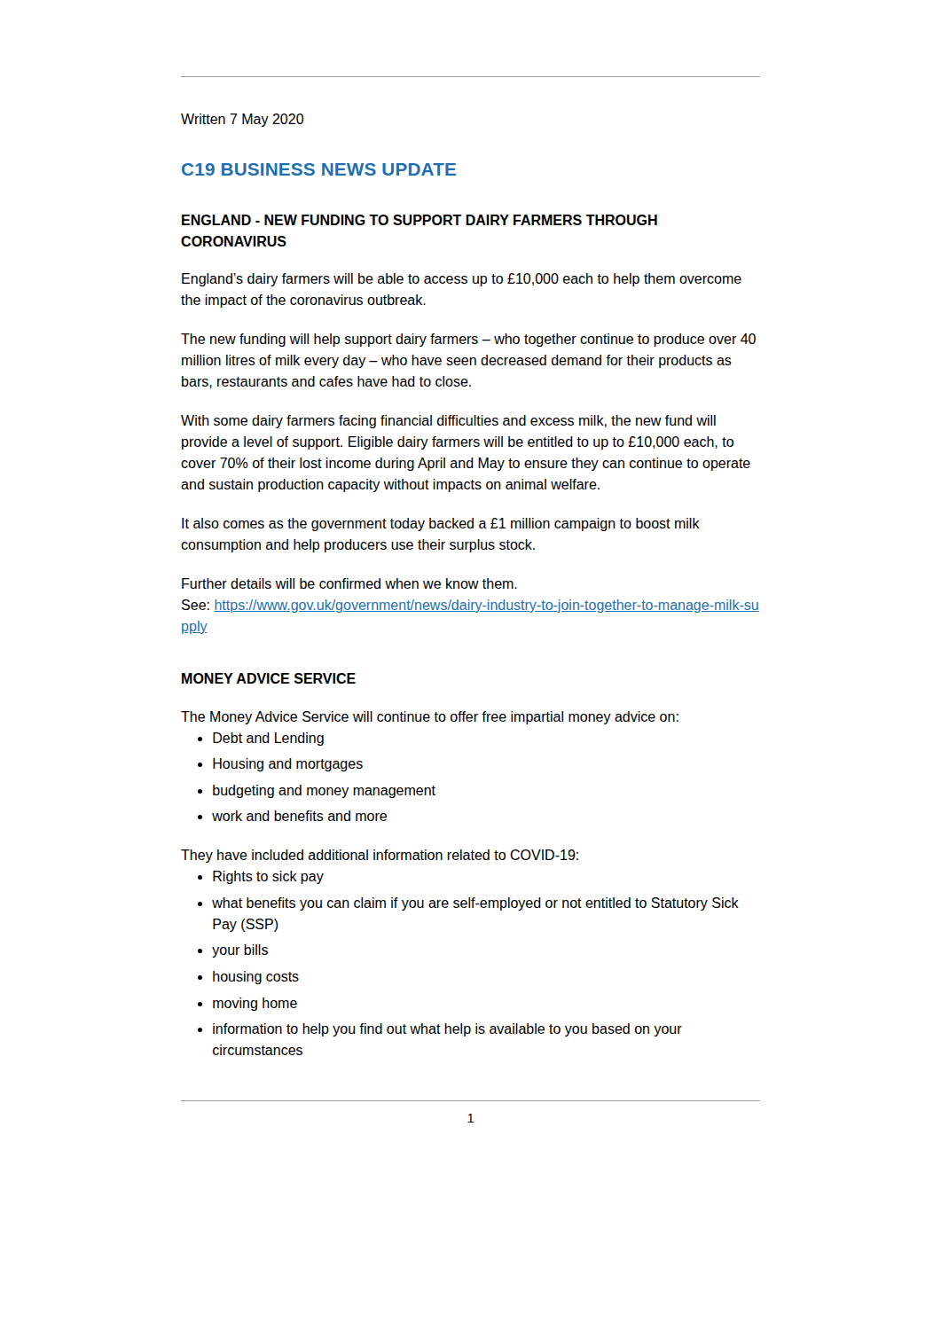Written 7 May 2020
C19 BUSINESS NEWS UPDATE
England - New funding to support dairy farmers through coronavirus
England’s dairy farmers will be able to access up to £10,000 each to help them overcome the impact of the coronavirus outbreak.
The new funding will help support dairy farmers – who together continue to produce over 40 million litres of milk every day – who have seen decreased demand for their products as bars, restaurants and cafes have had to close.
With some dairy farmers facing financial difficulties and excess milk, the new fund will provide a level of support. Eligible dairy farmers will be entitled to up to £10,000 each, to cover 70% of their lost income during April and May to ensure they can continue to operate and sustain production capacity without impacts on animal welfare.
It also comes as the government today backed a £1 million campaign to boost milk consumption and help producers use their surplus stock.
Further details will be confirmed when we know them.
See: https://www.gov.uk/government/news/dairy-industry-to-join-together-to-manage-milk-supply
Money Advice Service
The Money Advice Service will continue to offer free impartial money advice on:
Debt and Lending
Housing and mortgages
budgeting and money management
work and benefits and more
They have included additional information related to COVID-19:
Rights to sick pay
what benefits you can claim if you are self-employed or not entitled to Statutory Sick Pay (SSP)
your bills
housing costs
moving home
information to help you find out what help is available to you based on your circumstances
1